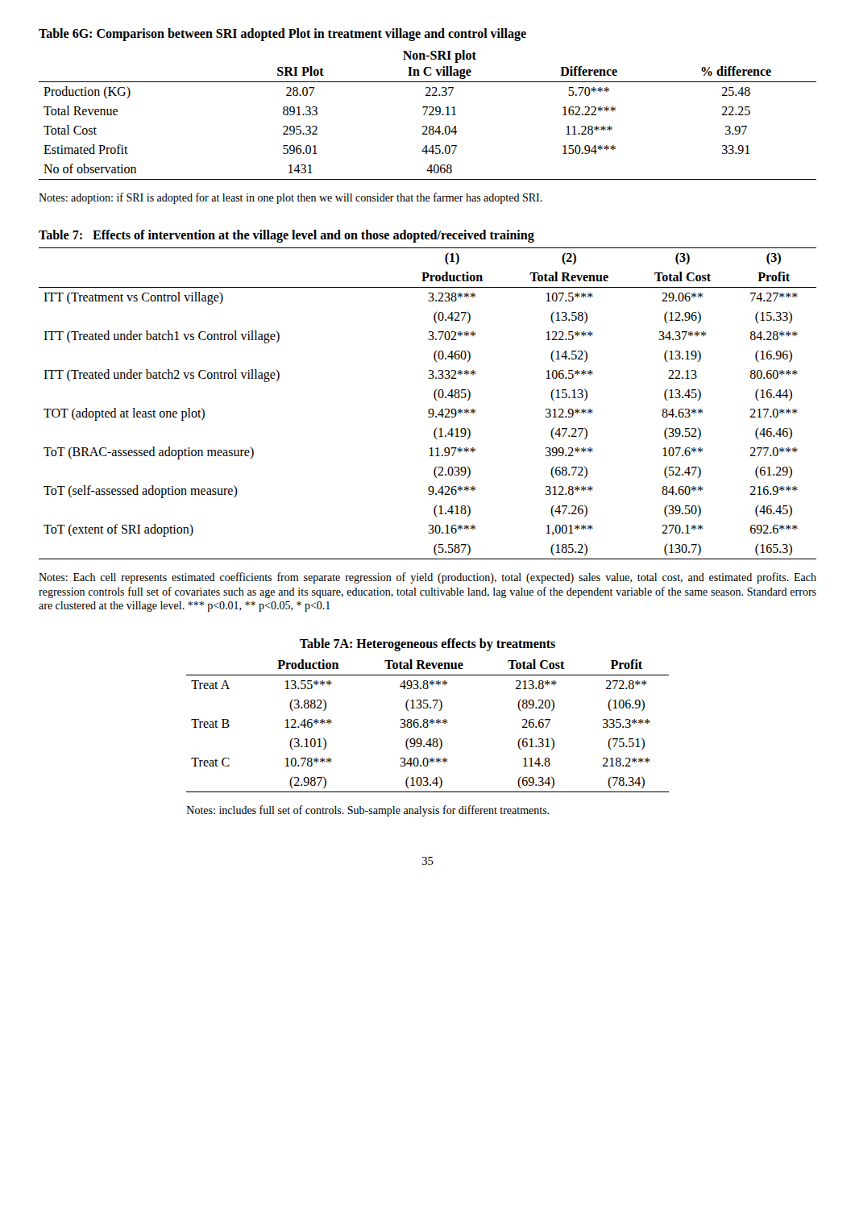Table 6G: Comparison between SRI adopted Plot in treatment village and control village
| | SRI Plot | Non-SRI plot In C village | Difference | % difference |
| --- | --- | --- | --- | --- |
| Production (KG) | 28.07 | 22.37 | 5.70*** | 25.48 |
| Total Revenue | 891.33 | 729.11 | 162.22*** | 22.25 |
| Total Cost | 295.32 | 284.04 | 11.28*** | 3.97 |
| Estimated Profit | 596.01 | 445.07 | 150.94*** | 33.91 |
| No of observation | 1431 | 4068 | | |
Notes: adoption: if SRI is adopted for at least in one plot then we will consider that the farmer has adopted SRI.
Table 7: Effects of intervention at the village level and on those adopted/received training
| | (1) | (2) | (3) | (3) |
| --- | --- | --- | --- | --- |
| | Production | Total Revenue | Total Cost | Profit |
| ITT (Treatment vs Control village) | 3.238*** | 107.5*** | 29.06** | 74.27*** |
| | (0.427) | (13.58) | (12.96) | (15.33) |
| ITT (Treated under batch1 vs Control village) | 3.702*** | 122.5*** | 34.37*** | 84.28*** |
| | (0.460) | (14.52) | (13.19) | (16.96) |
| ITT (Treated under batch2 vs Control village) | 3.332*** | 106.5*** | 22.13 | 80.60*** |
| | (0.485) | (15.13) | (13.45) | (16.44) |
| TOT (adopted at least one plot) | 9.429*** | 312.9*** | 84.63** | 217.0*** |
| | (1.419) | (47.27) | (39.52) | (46.46) |
| ToT (BRAC-assessed adoption measure) | 11.97*** | 399.2*** | 107.6** | 277.0*** |
| | (2.039) | (68.72) | (52.47) | (61.29) |
| ToT (self-assessed adoption measure) | 9.426*** | 312.8*** | 84.60** | 216.9*** |
| | (1.418) | (47.26) | (39.50) | (46.45) |
| ToT (extent of SRI adoption) | 30.16*** | 1,001*** | 270.1** | 692.6*** |
| | (5.587) | (185.2) | (130.7) | (165.3) |
Notes: Each cell represents estimated coefficients from separate regression of yield (production), total (expected) sales value, total cost, and estimated profits. Each regression controls full set of covariates such as age and its square, education, total cultivable land, lag value of the dependent variable of the same season. Standard errors are clustered at the village level. *** p<0.01, ** p<0.05, * p<0.1
Table 7A: Heterogeneous effects by treatments
| | Production | Total Revenue | Total Cost | Profit |
| --- | --- | --- | --- | --- |
| Treat A | 13.55*** | 493.8*** | 213.8** | 272.8** |
| | (3.882) | (135.7) | (89.20) | (106.9) |
| Treat B | 12.46*** | 386.8*** | 26.67 | 335.3*** |
| | (3.101) | (99.48) | (61.31) | (75.51) |
| Treat C | 10.78*** | 340.0*** | 114.8 | 218.2*** |
| | (2.987) | (103.4) | (69.34) | (78.34) |
Notes: includes full set of controls. Sub-sample analysis for different treatments.
35